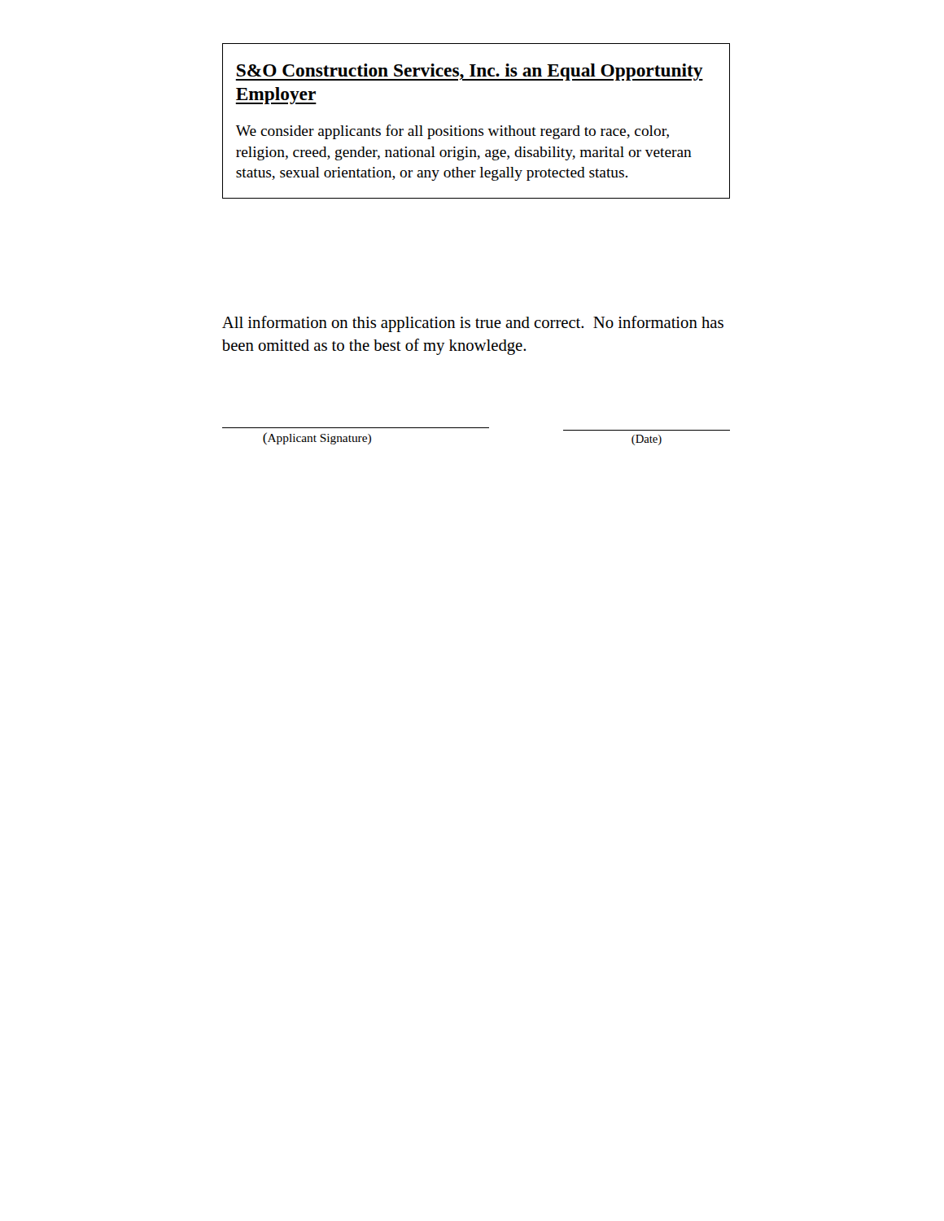S&O Construction Services, Inc. is an Equal Opportunity Employer
We consider applicants for all positions without regard to race, color, religion, creed, gender, national origin, age, disability, marital or veteran status, sexual orientation, or any other legally protected status.
All information on this application is true and correct. No information has been omitted as to the best of my knowledge.
(Applicant Signature)
(Date)